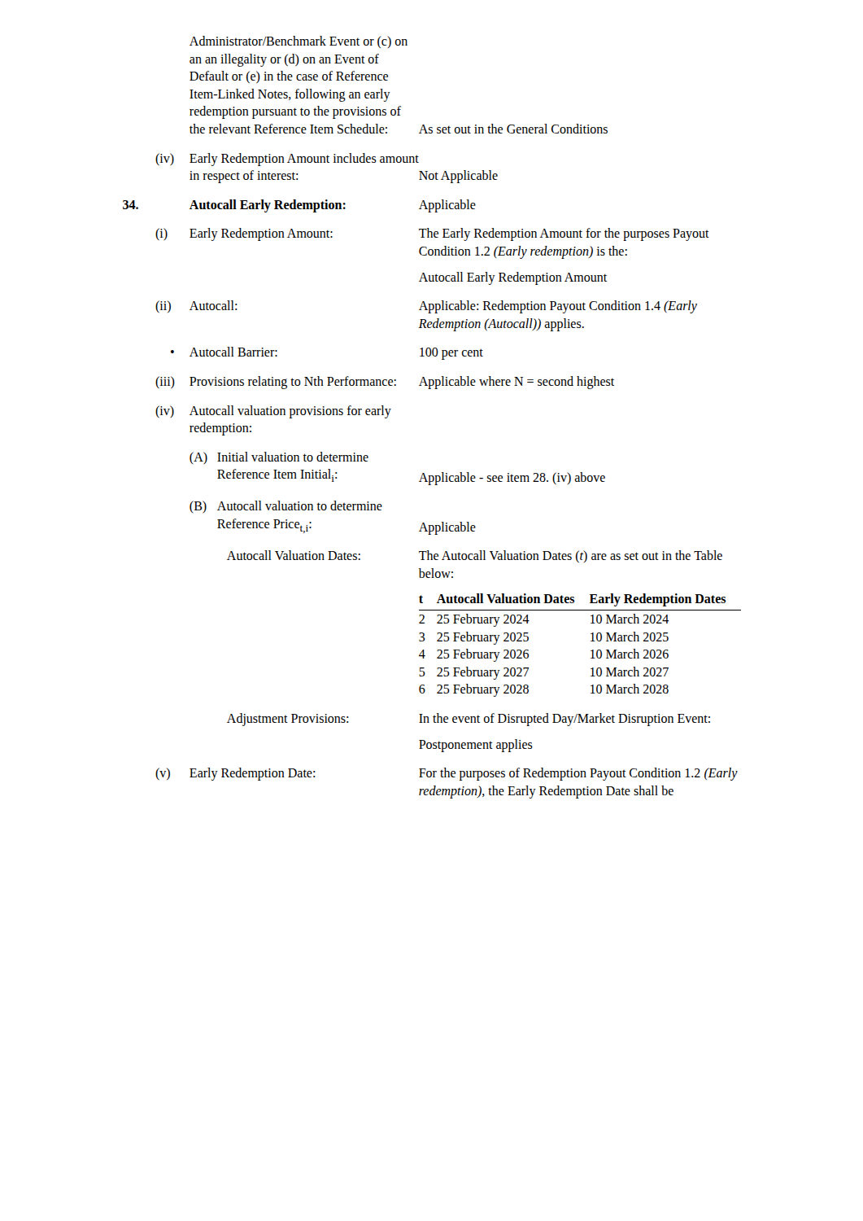| | | Administrator/Benchmark Event or (c) on an an illegality or (d) on an Event of Default or (e) in the case of Reference Item-Linked Notes, following an early redemption pursuant to the provisions of the relevant Reference Item Schedule: | As set out in the General Conditions |
| | (iv) | Early Redemption Amount includes amount in respect of interest: | Not Applicable |
| 34. | | Autocall Early Redemption: | Applicable |
| | (i) | Early Redemption Amount: | The Early Redemption Amount for the purposes Payout Condition 1.2 (Early redemption) is the: Autocall Early Redemption Amount |
| | (ii) | Autocall: | Applicable: Redemption Payout Condition 1.4 (Early Redemption (Autocall)) applies. |
| | • | Autocall Barrier: | 100 per cent |
| | (iii) | Provisions relating to Nth Performance: | Applicable where N = second highest |
| | (iv) | Autocall valuation provisions for early redemption: | |
| | | / (A) / Initial valuation to determine Reference Item Initial i : / | Applicable - see item 28. (iv) above |
| | | / (B) / Autocall valuation to determine Reference Price t,i : / | Applicable |
| | | Autocall Valuation Dates: | The Autocall Valuation Dates ( t ) are as set out in the Table below: / t / Autocall Valuation Dates / Early Redemption Dates / / --- / --- / --- / / 2 / 25 February 2024 / 10 March 2024 / / 3 / 25 February 2025 / 10 March 2025 / / 4 / 25 February 2026 / 10 March 2026 / / 5 / 25 February 2027 / 10 March 2027 / / 6 / 25 February 2028 / 10 March 2028 / |
| | | Adjustment Provisions: | In the event of Disrupted Day/Market Disruption Event: Postponement applies |
| | (v) | Early Redemption Date: | For the purposes of Redemption Payout Condition 1.2 (Early redemption) , the Early Redemption Date shall be |